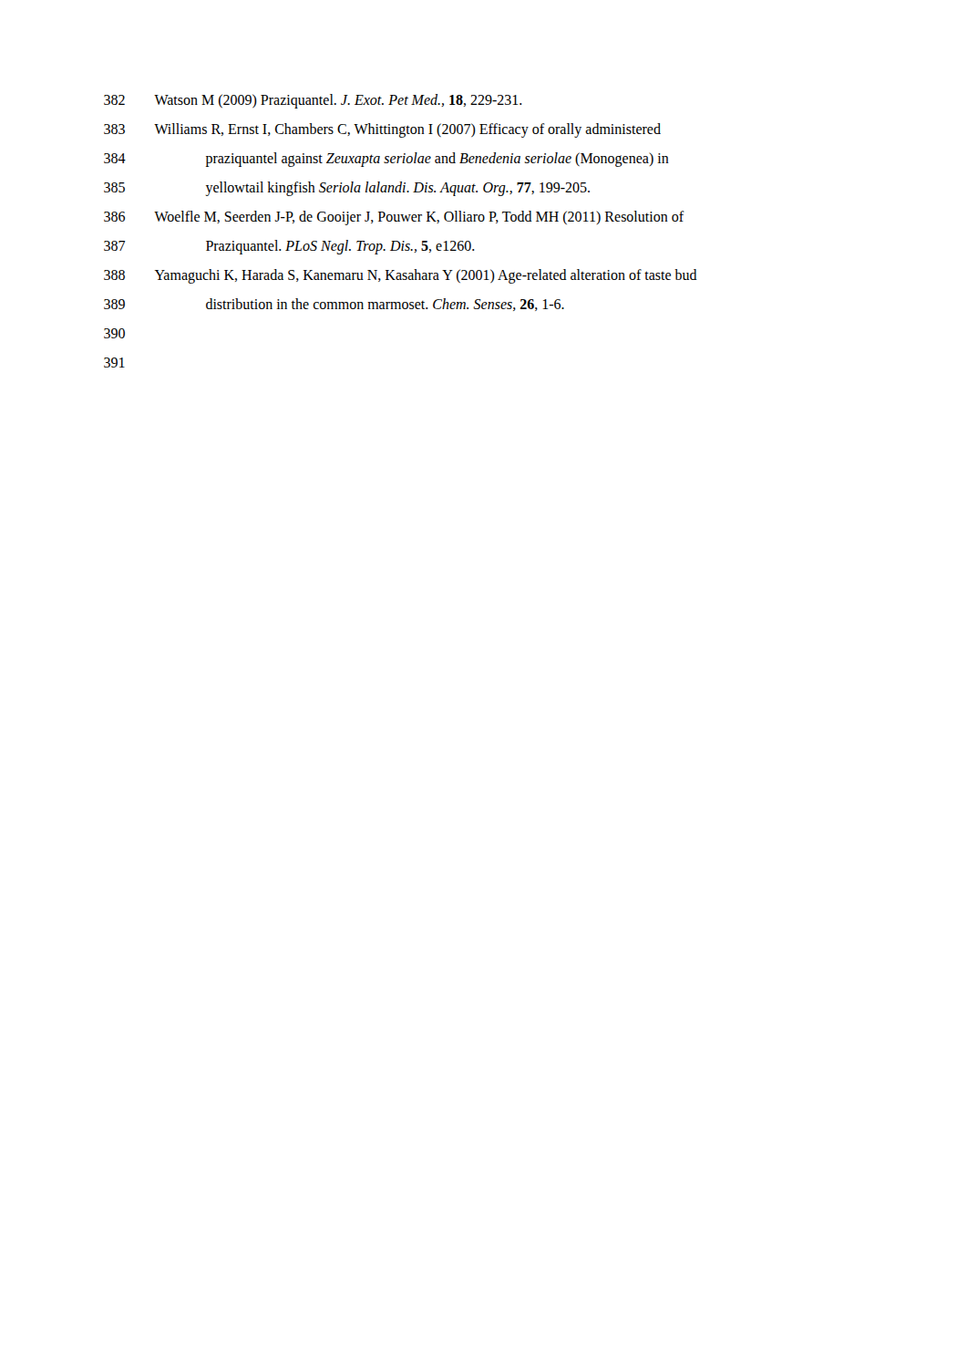Watson M (2009) Praziquantel. J. Exot. Pet Med., 18, 229-231.
Williams R, Ernst I, Chambers C, Whittington I (2007) Efficacy of orally administered praziquantel against Zeuxapta seriolae and Benedenia seriolae (Monogenea) in yellowtail kingfish Seriola lalandi. Dis. Aquat. Org., 77, 199-205.
Woelfle M, Seerden J-P, de Gooijer J, Pouwer K, Olliaro P, Todd MH (2011) Resolution of Praziquantel. PLoS Negl. Trop. Dis., 5, e1260.
Yamaguchi K, Harada S, Kanemaru N, Kasahara Y (2001) Age-related alteration of taste bud distribution in the common marmoset. Chem. Senses, 26, 1-6.